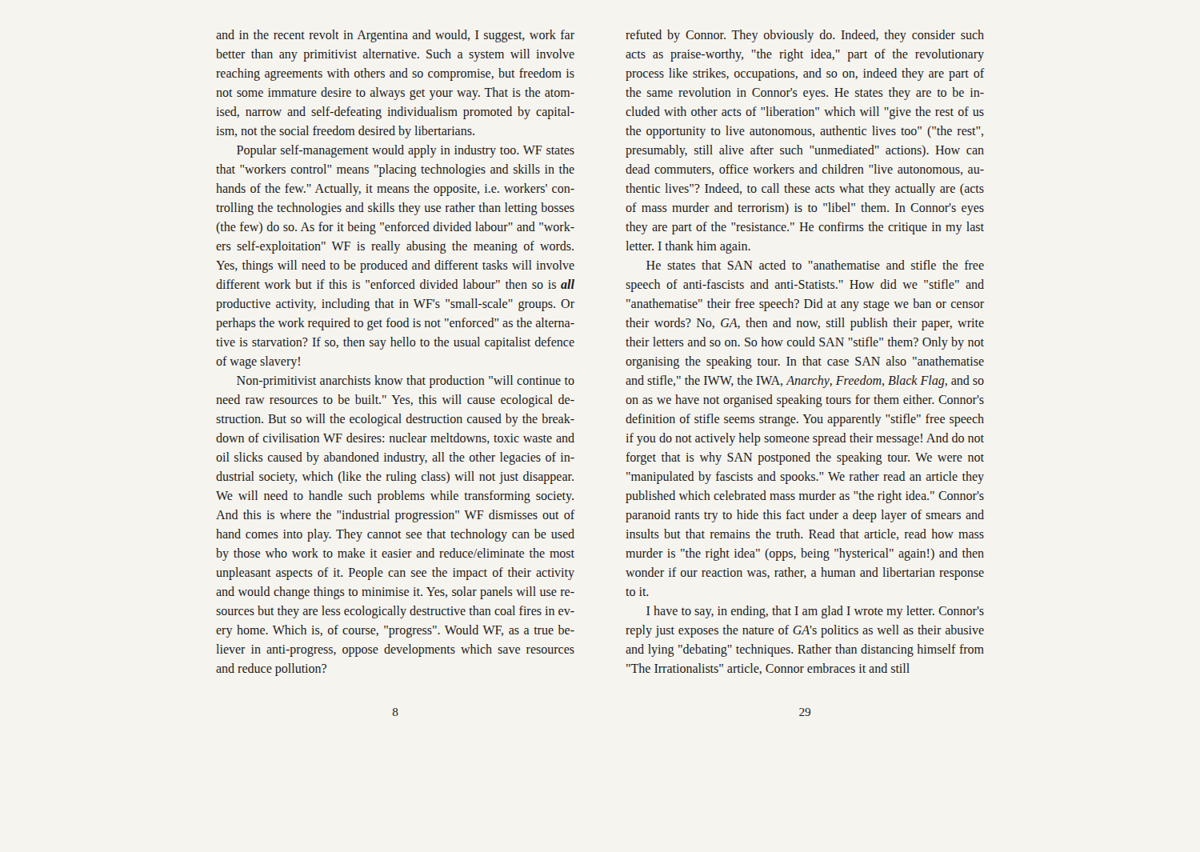and in the recent revolt in Argentina and would, I suggest, work far better than any primitivist alternative. Such a system will involve reaching agreements with others and so compromise, but freedom is not some immature desire to always get your way. That is the atomised, narrow and self-defeating individualism promoted by capitalism, not the social freedom desired by libertarians.
Popular self-management would apply in industry too. WF states that "workers control" means "placing technologies and skills in the hands of the few." Actually, it means the opposite, i.e. workers' controlling the technologies and skills they use rather than letting bosses (the few) do so. As for it being "enforced divided labour" and "workers self-exploitation" WF is really abusing the meaning of words. Yes, things will need to be produced and different tasks will involve different work but if this is "enforced divided labour" then so is all productive activity, including that in WF's "small-scale" groups. Or perhaps the work required to get food is not "enforced" as the alternative is starvation? If so, then say hello to the usual capitalist defence of wage slavery!
Non-primitivist anarchists know that production "will continue to need raw resources to be built." Yes, this will cause ecological destruction. But so will the ecological destruction caused by the breakdown of civilisation WF desires: nuclear meltdowns, toxic waste and oil slicks caused by abandoned industry, all the other legacies of industrial society, which (like the ruling class) will not just disappear. We will need to handle such problems while transforming society. And this is where the "industrial progression" WF dismisses out of hand comes into play. They cannot see that technology can be used by those who work to make it easier and reduce/eliminate the most unpleasant aspects of it. People can see the impact of their activity and would change things to minimise it. Yes, solar panels will use resources but they are less ecologically destructive than coal fires in every home. Which is, of course, "progress". Would WF, as a true believer in anti-progress, oppose developments which save resources and reduce pollution?
8
refuted by Connor. They obviously do. Indeed, they consider such acts as praise-worthy, "the right idea," part of the revolutionary process like strikes, occupations, and so on, indeed they are part of the same revolution in Connor's eyes. He states they are to be included with other acts of "liberation" which will "give the rest of us the opportunity to live autonomous, authentic lives too" ("the rest", presumably, still alive after such "unmediated" actions). How can dead commuters, office workers and children "live autonomous, authentic lives"? Indeed, to call these acts what they actually are (acts of mass murder and terrorism) is to "libel" them. In Connor's eyes they are part of the "resistance." He confirms the critique in my last letter. I thank him again.
He states that SAN acted to "anathematise and stifle the free speech of anti-fascists and anti-Statists." How did we "stifle" and "anathematise" their free speech? Did at any stage we ban or censor their words? No, GA, then and now, still publish their paper, write their letters and so on. So how could SAN "stifle" them? Only by not organising the speaking tour. In that case SAN also "anathematise and stifle," the IWW, the IWA, Anarchy, Freedom, Black Flag, and so on as we have not organised speaking tours for them either. Connor's definition of stifle seems strange. You apparently "stifle" free speech if you do not actively help someone spread their message! And do not forget that is why SAN postponed the speaking tour. We were not "manipulated by fascists and spooks." We rather read an article they published which celebrated mass murder as "the right idea." Connor's paranoid rants try to hide this fact under a deep layer of smears and insults but that remains the truth. Read that article, read how mass murder is "the right idea" (opps, being "hysterical" again!) and then wonder if our reaction was, rather, a human and libertarian response to it.
I have to say, in ending, that I am glad I wrote my letter. Connor's reply just exposes the nature of GA's politics as well as their abusive and lying "debating" techniques. Rather than distancing himself from "The Irrationalists" article, Connor embraces it and still
29